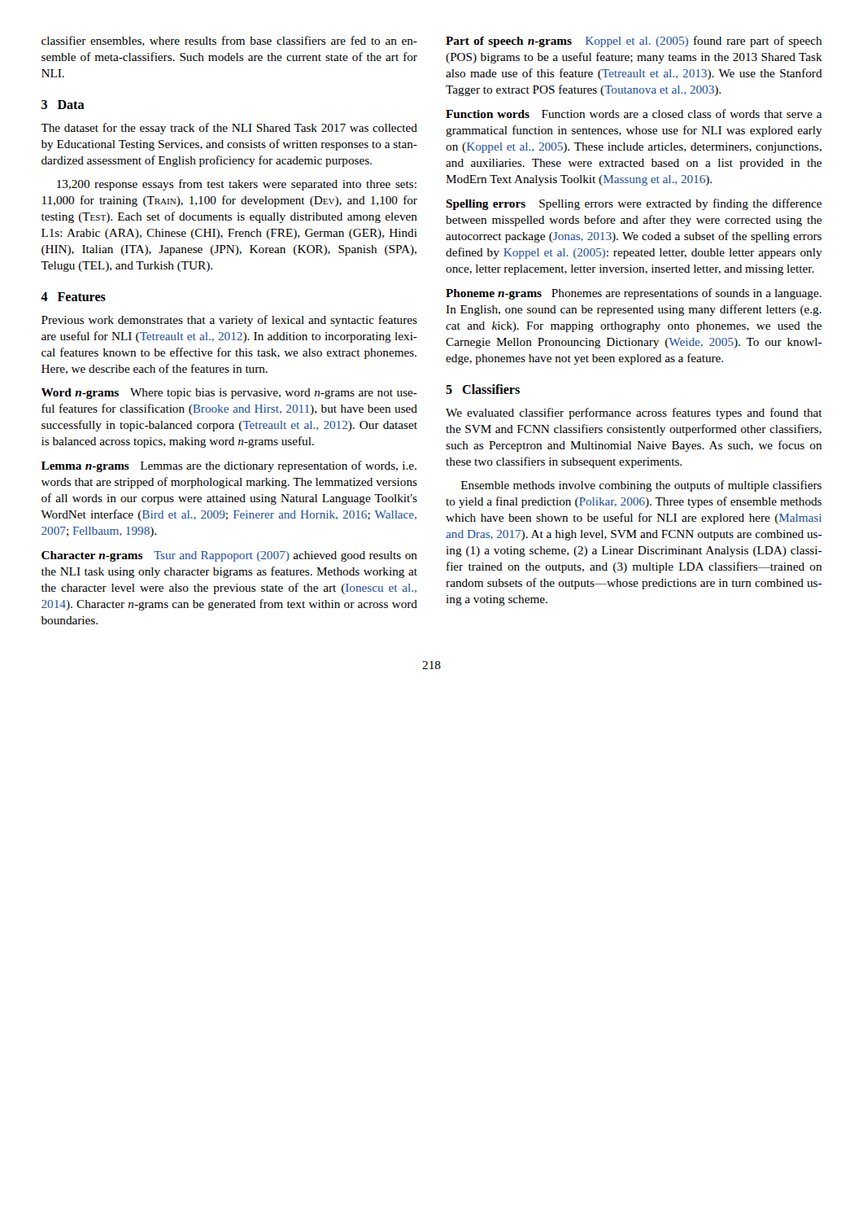classifier ensembles, where results from base classifiers are fed to an ensemble of meta-classifiers. Such models are the current state of the art for NLI.
3 Data
The dataset for the essay track of the NLI Shared Task 2017 was collected by Educational Testing Services, and consists of written responses to a standardized assessment of English proficiency for academic purposes.
13,200 response essays from test takers were separated into three sets: 11,000 for training (Train), 1,100 for development (Dev), and 1,100 for testing (Test). Each set of documents is equally distributed among eleven L1s: Arabic (ARA), Chinese (CHI), French (FRE), German (GER), Hindi (HIN), Italian (ITA), Japanese (JPN), Korean (KOR), Spanish (SPA), Telugu (TEL), and Turkish (TUR).
4 Features
Previous work demonstrates that a variety of lexical and syntactic features are useful for NLI (Tetreault et al., 2012). In addition to incorporating lexical features known to be effective for this task, we also extract phonemes. Here, we describe each of the features in turn.
Word n-grams Where topic bias is pervasive, word n-grams are not useful features for classification (Brooke and Hirst, 2011), but have been used successfully in topic-balanced corpora (Tetreault et al., 2012). Our dataset is balanced across topics, making word n-grams useful.
Lemma n-grams Lemmas are the dictionary representation of words, i.e. words that are stripped of morphological marking. The lemmatized versions of all words in our corpus were attained using Natural Language Toolkit's WordNet interface (Bird et al., 2009; Feinerer and Hornik, 2016; Wallace, 2007; Fellbaum, 1998).
Character n-grams Tsur and Rappoport (2007) achieved good results on the NLI task using only character bigrams as features. Methods working at the character level were also the previous state of the art (Ionescu et al., 2014). Character n-grams can be generated from text within or across word boundaries.
Part of speech n-grams Koppel et al. (2005) found rare part of speech (POS) bigrams to be a useful feature; many teams in the 2013 Shared Task also made use of this feature (Tetreault et al., 2013). We use the Stanford Tagger to extract POS features (Toutanova et al., 2003).
Function words Function words are a closed class of words that serve a grammatical function in sentences, whose use for NLI was explored early on (Koppel et al., 2005). These include articles, determiners, conjunctions, and auxiliaries. These were extracted based on a list provided in the ModErn Text Analysis Toolkit (Massung et al., 2016).
Spelling errors Spelling errors were extracted by finding the difference between misspelled words before and after they were corrected using the autocorrect package (Jonas, 2013). We coded a subset of the spelling errors defined by Koppel et al. (2005): repeated letter, double letter appears only once, letter replacement, letter inversion, inserted letter, and missing letter.
Phoneme n-grams Phonemes are representations of sounds in a language. In English, one sound can be represented using many different letters (e.g. cat and kick). For mapping orthography onto phonemes, we used the Carnegie Mellon Pronouncing Dictionary (Weide, 2005). To our knowledge, phonemes have not yet been explored as a feature.
5 Classifiers
We evaluated classifier performance across features types and found that the SVM and FCNN classifiers consistently outperformed other classifiers, such as Perceptron and Multinomial Naive Bayes. As such, we focus on these two classifiers in subsequent experiments.
Ensemble methods involve combining the outputs of multiple classifiers to yield a final prediction (Polikar, 2006). Three types of ensemble methods which have been shown to be useful for NLI are explored here (Malmasi and Dras, 2017). At a high level, SVM and FCNN outputs are combined using (1) a voting scheme, (2) a Linear Discriminant Analysis (LDA) classifier trained on the outputs, and (3) multiple LDA classifiers—trained on random subsets of the outputs—whose predictions are in turn combined using a voting scheme.
218